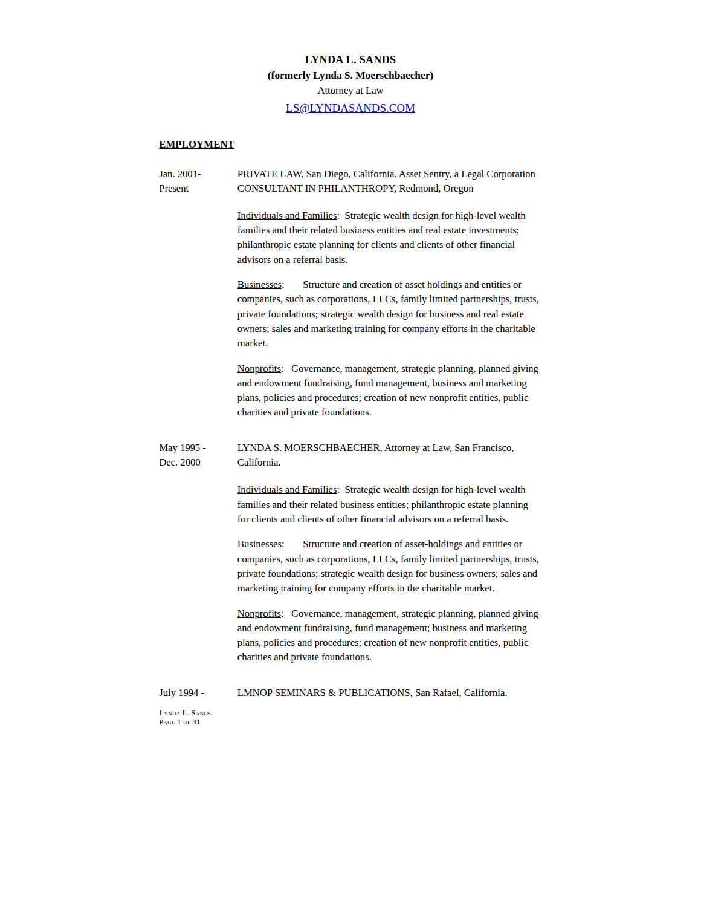LYNDA L. SANDS
(formerly Lynda S. Moerschbaecher)
Attorney at Law
LS@LYNDASANDS.COM
EMPLOYMENT
Jan. 2001-
Present
PRIVATE LAW, San Diego, California. Asset Sentry, a Legal Corporation
CONSULTANT IN PHILANTHROPY, Redmond, Oregon
Individuals and Families: Strategic wealth design for high-level wealth families and their related business entities and real estate investments; philanthropic estate planning for clients and clients of other financial advisors on a referral basis.
Businesses: Structure and creation of asset holdings and entities or companies, such as corporations, LLCs, family limited partnerships, trusts, private foundations; strategic wealth design for business and real estate owners; sales and marketing training for company efforts in the charitable market.
Nonprofits: Governance, management, strategic planning, planned giving and endowment fundraising, fund management, business and marketing plans, policies and procedures; creation of new nonprofit entities, public charities and private foundations.
May 1995 -
Dec. 2000
LYNDA S. MOERSCHBAECHER, Attorney at Law, San Francisco, California.
Individuals and Families: Strategic wealth design for high-level wealth families and their related business entities; philanthropic estate planning for clients and clients of other financial advisors on a referral basis.
Businesses: Structure and creation of asset-holdings and entities or companies, such as corporations, LLCs, family limited partnerships, trusts, private foundations; strategic wealth design for business owners; sales and marketing training for company efforts in the charitable market.
Nonprofits: Governance, management, strategic planning, planned giving and endowment fundraising, fund management; business and marketing plans, policies and procedures; creation of new nonprofit entities, public charities and private foundations.
July 1994 -
LMNOP SEMINARS & PUBLICATIONS, San Rafael, California.
Lynda L. Sands
Page 1 of 31